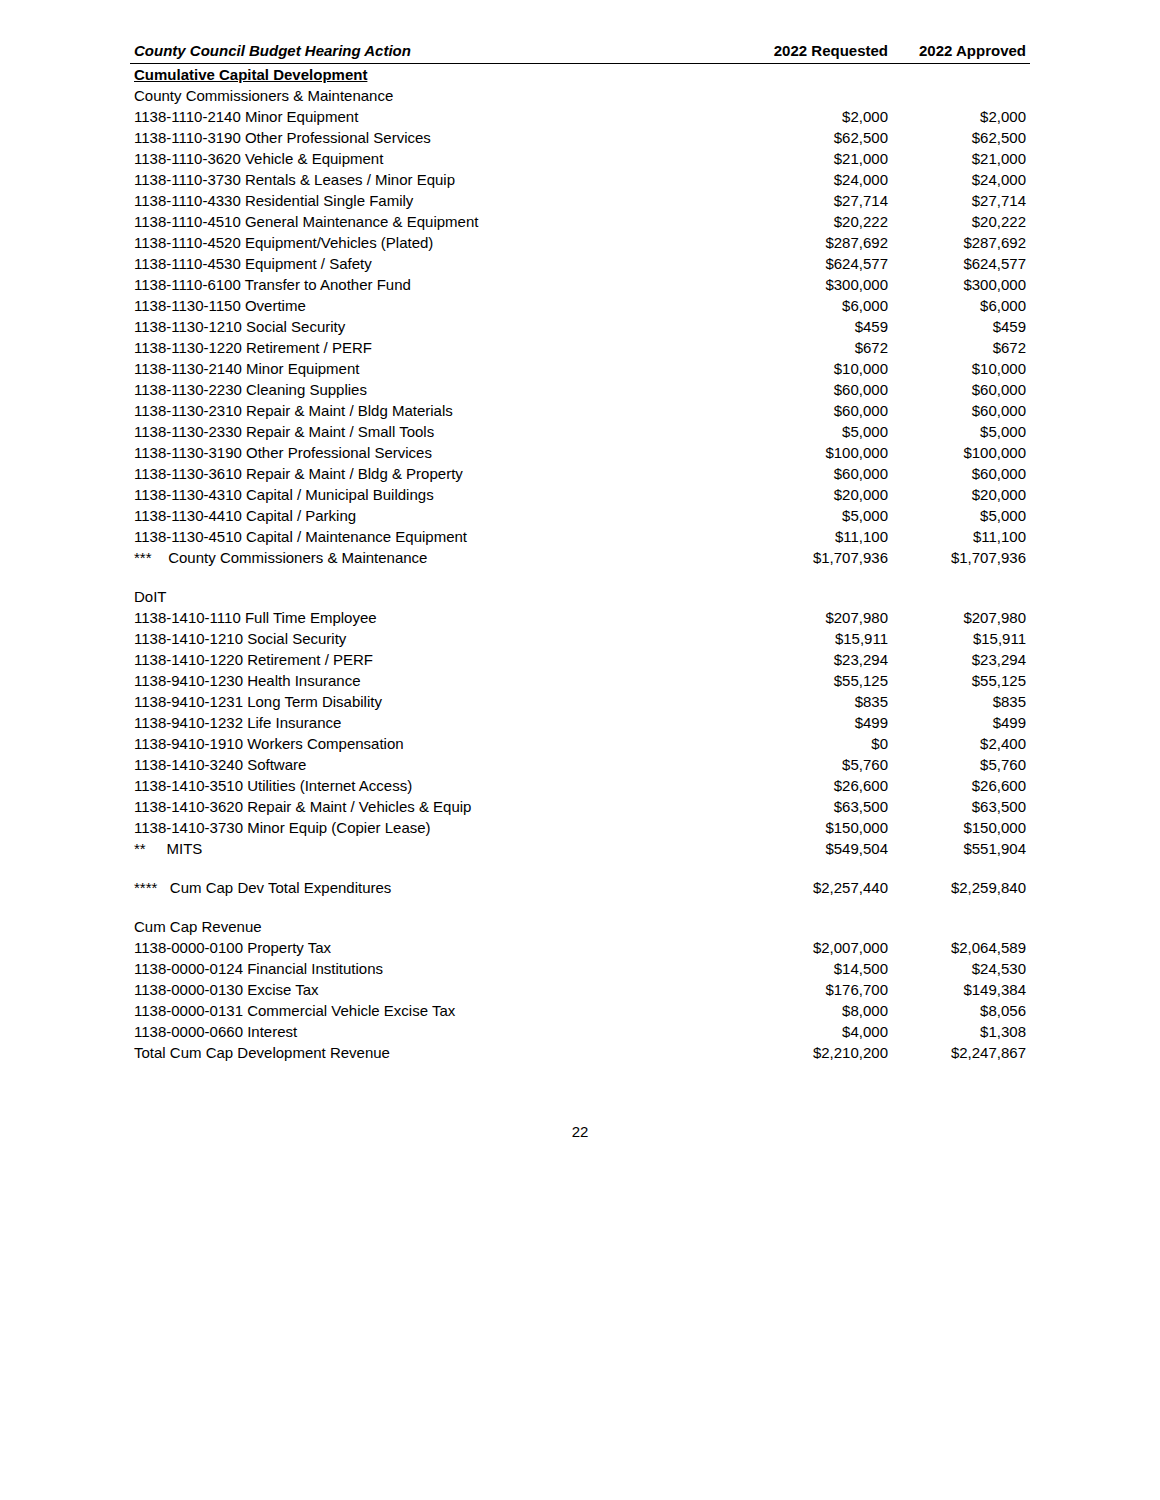| County Council Budget Hearing Action | 2022 Requested | 2022 Approved |
| --- | --- | --- |
| Cumulative Capital Development | | |
| County Commissioners & Maintenance | | |
| 1138-1110-2140 Minor Equipment | $2,000 | $2,000 |
| 1138-1110-3190 Other Professional Services | $62,500 | $62,500 |
| 1138-1110-3620 Vehicle & Equipment | $21,000 | $21,000 |
| 1138-1110-3730 Rentals & Leases / Minor Equip | $24,000 | $24,000 |
| 1138-1110-4330 Residential Single Family | $27,714 | $27,714 |
| 1138-1110-4510 General Maintenance & Equipment | $20,222 | $20,222 |
| 1138-1110-4520 Equipment/Vehicles (Plated) | $287,692 | $287,692 |
| 1138-1110-4530 Equipment / Safety | $624,577 | $624,577 |
| 1138-1110-6100 Transfer to Another Fund | $300,000 | $300,000 |
| 1138-1130-1150 Overtime | $6,000 | $6,000 |
| 1138-1130-1210 Social Security | $459 | $459 |
| 1138-1130-1220 Retirement / PERF | $672 | $672 |
| 1138-1130-2140 Minor Equipment | $10,000 | $10,000 |
| 1138-1130-2230 Cleaning Supplies | $60,000 | $60,000 |
| 1138-1130-2310 Repair & Maint / Bldg Materials | $60,000 | $60,000 |
| 1138-1130-2330 Repair & Maint / Small Tools | $5,000 | $5,000 |
| 1138-1130-3190 Other Professional Services | $100,000 | $100,000 |
| 1138-1130-3610 Repair & Maint / Bldg & Property | $60,000 | $60,000 |
| 1138-1130-4310 Capital / Municipal Buildings | $20,000 | $20,000 |
| 1138-1130-4410 Capital / Parking | $5,000 | $5,000 |
| 1138-1130-4510 Capital / Maintenance Equipment | $11,100 | $11,100 |
| *** County Commissioners & Maintenance | $1,707,936 | $1,707,936 |
| DoIT | | |
| 1138-1410-1110 Full Time Employee | $207,980 | $207,980 |
| 1138-1410-1210 Social Security | $15,911 | $15,911 |
| 1138-1410-1220 Retirement / PERF | $23,294 | $23,294 |
| 1138-9410-1230 Health Insurance | $55,125 | $55,125 |
| 1138-9410-1231 Long Term Disability | $835 | $835 |
| 1138-9410-1232 Life Insurance | $499 | $499 |
| 1138-9410-1910 Workers Compensation | $0 | $2,400 |
| 1138-1410-3240 Software | $5,760 | $5,760 |
| 1138-1410-3510 Utilities (Internet Access) | $26,600 | $26,600 |
| 1138-1410-3620 Repair & Maint / Vehicles & Equip | $63,500 | $63,500 |
| 1138-1410-3730 Minor Equip (Copier Lease) | $150,000 | $150,000 |
| ** MITS | $549,504 | $551,904 |
| **** Cum Cap Dev Total Expenditures | $2,257,440 | $2,259,840 |
| Cum Cap Revenue | | |
| 1138-0000-0100 Property Tax | $2,007,000 | $2,064,589 |
| 1138-0000-0124 Financial Institutions | $14,500 | $24,530 |
| 1138-0000-0130 Excise Tax | $176,700 | $149,384 |
| 1138-0000-0131 Commercial Vehicle Excise Tax | $8,000 | $8,056 |
| 1138-0000-0660 Interest | $4,000 | $1,308 |
| Total Cum Cap Development Revenue | $2,210,200 | $2,247,867 |
22